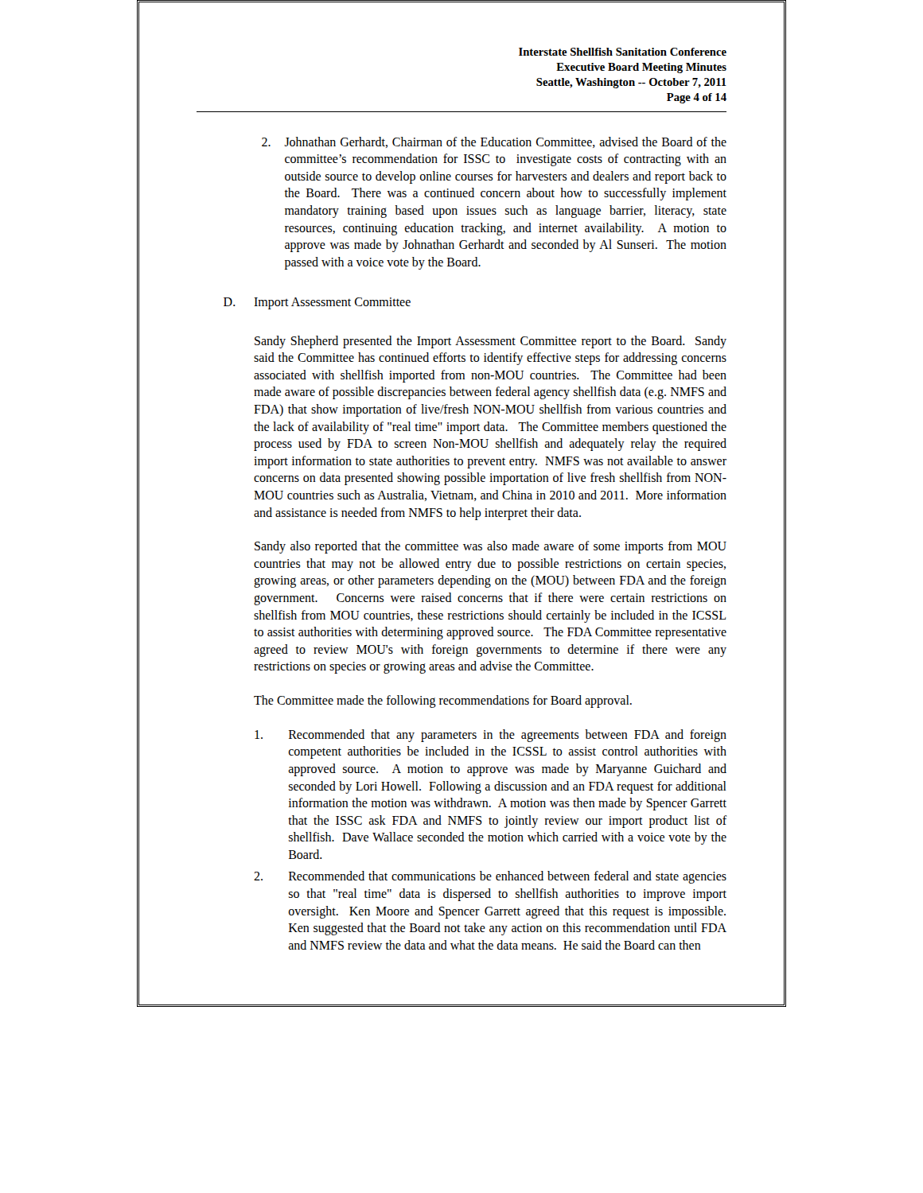Interstate Shellfish Sanitation Conference Executive Board Meeting Minutes Seattle, Washington -- October 7, 2011 Page 4 of 14
2.
Johnathan Gerhardt, Chairman of the Education Committee, advised the Board of the committee’s recommendation for ISSC to investigate costs of contracting with an outside source to develop online courses for harvesters and dealers and report back to the Board. There was a continued concern about how to successfully implement mandatory training based upon issues such as language barrier, literacy, state resources, continuing education tracking, and internet availability. A motion to approve was made by Johnathan Gerhardt and seconded by Al Sunseri. The motion passed with a voice vote by the Board.
D.
Import Assessment Committee
Sandy Shepherd presented the Import Assessment Committee report to the Board. Sandy said the Committee has continued efforts to identify effective steps for addressing concerns associated with shellfish imported from non-MOU countries. The Committee had been made aware of possible discrepancies between federal agency shellfish data (e.g. NMFS and FDA) that show importation of live/fresh NON-MOU shellfish from various countries and the lack of availability of "real time" import data. The Committee members questioned the process used by FDA to screen Non-MOU shellfish and adequately relay the required import information to state authorities to prevent entry. NMFS was not available to answer concerns on data presented showing possible importation of live fresh shellfish from NON-MOU countries such as Australia, Vietnam, and China in 2010 and 2011. More information and assistance is needed from NMFS to help interpret their data.
Sandy also reported that the committee was also made aware of some imports from MOU countries that may not be allowed entry due to possible restrictions on certain species, growing areas, or other parameters depending on the (MOU) between FDA and the foreign government. Concerns were raised concerns that if there were certain restrictions on shellfish from MOU countries, these restrictions should certainly be included in the ICSSL to assist authorities with determining approved source. The FDA Committee representative agreed to review MOU's with foreign governments to determine if there were any restrictions on species or growing areas and advise the Committee.
The Committee made the following recommendations for Board approval.
1.
Recommended that any parameters in the agreements between FDA and foreign competent authorities be included in the ICSSL to assist control authorities with approved source. A motion to approve was made by Maryanne Guichard and seconded by Lori Howell. Following a discussion and an FDA request for additional information the motion was withdrawn. A motion was then made by Spencer Garrett that the ISSC ask FDA and NMFS to jointly review our import product list of shellfish. Dave Wallace seconded the motion which carried with a voice vote by the Board.
2.
Recommended that communications be enhanced between federal and state agencies so that "real time" data is dispersed to shellfish authorities to improve import oversight. Ken Moore and Spencer Garrett agreed that this request is impossible. Ken suggested that the Board not take any action on this recommendation until FDA and NMFS review the data and what the data means. He said the Board can then